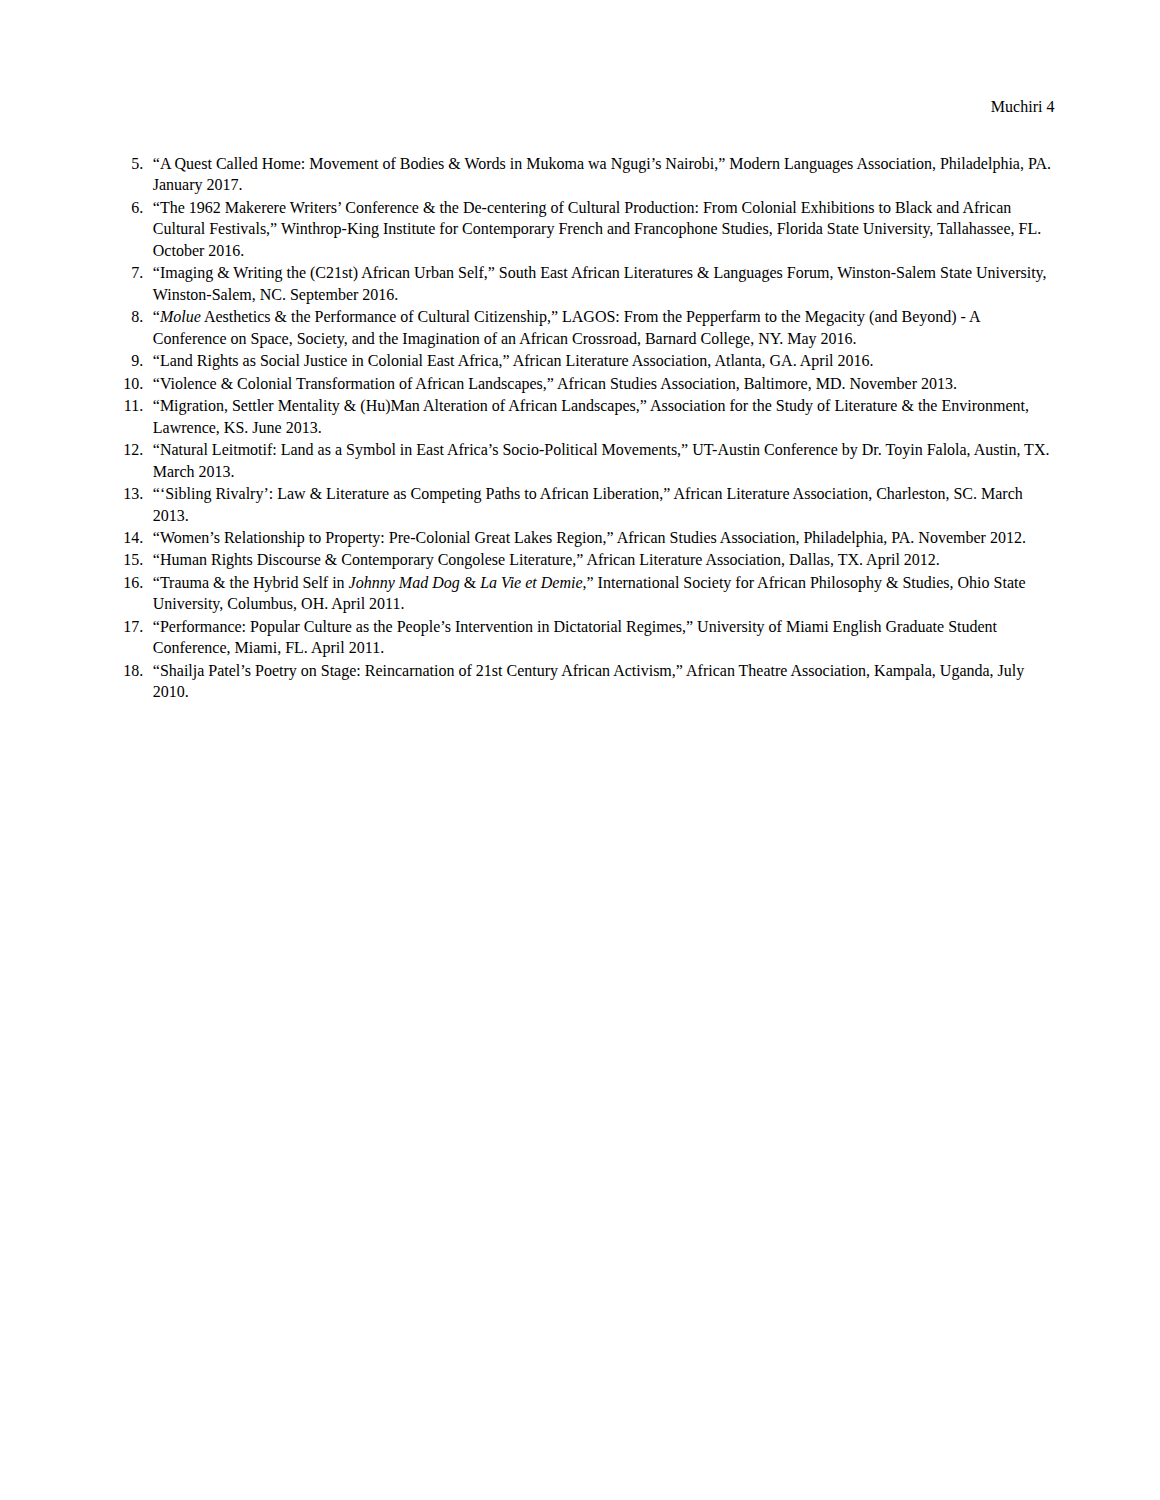Muchiri 4
“A Quest Called Home: Movement of Bodies & Words in Mukoma wa Ngugi’s Nairobi,” Modern Languages Association, Philadelphia, PA. January 2017.
“The 1962 Makerere Writers’ Conference & the De-centering of Cultural Production: From Colonial Exhibitions to Black and African Cultural Festivals,” Winthrop-King Institute for Contemporary French and Francophone Studies, Florida State University, Tallahassee, FL. October 2016.
“Imaging & Writing the (C21st) African Urban Self,” South East African Literatures & Languages Forum, Winston-Salem State University, Winston-Salem, NC. September 2016.
“Molue Aesthetics & the Performance of Cultural Citizenship,” LAGOS: From the Pepperfarm to the Megacity (and Beyond) - A Conference on Space, Society, and the Imagination of an African Crossroad, Barnard College, NY. May 2016.
“Land Rights as Social Justice in Colonial East Africa,” African Literature Association, Atlanta, GA. April 2016.
“Violence & Colonial Transformation of African Landscapes,” African Studies Association, Baltimore, MD. November 2013.
“Migration, Settler Mentality & (Hu)Man Alteration of African Landscapes,” Association for the Study of Literature & the Environment, Lawrence, KS. June 2013.
“Natural Leitmotif: Land as a Symbol in East Africa’s Socio-Political Movements,” UT-Austin Conference by Dr. Toyin Falola, Austin, TX. March 2013.
“‘Sibling Rivalry’: Law & Literature as Competing Paths to African Liberation,” African Literature Association, Charleston, SC. March 2013.
“Women’s Relationship to Property: Pre-Colonial Great Lakes Region,” African Studies Association, Philadelphia, PA. November 2012.
“Human Rights Discourse & Contemporary Congolese Literature,” African Literature Association, Dallas, TX. April 2012.
“Trauma & the Hybrid Self in Johnny Mad Dog & La Vie et Demie,” International Society for African Philosophy & Studies, Ohio State University, Columbus, OH. April 2011.
“Performance: Popular Culture as the People’s Intervention in Dictatorial Regimes,” University of Miami English Graduate Student Conference, Miami, FL. April 2011.
“Shailja Patel’s Poetry on Stage: Reincarnation of 21st Century African Activism,” African Theatre Association, Kampala, Uganda, July 2010.